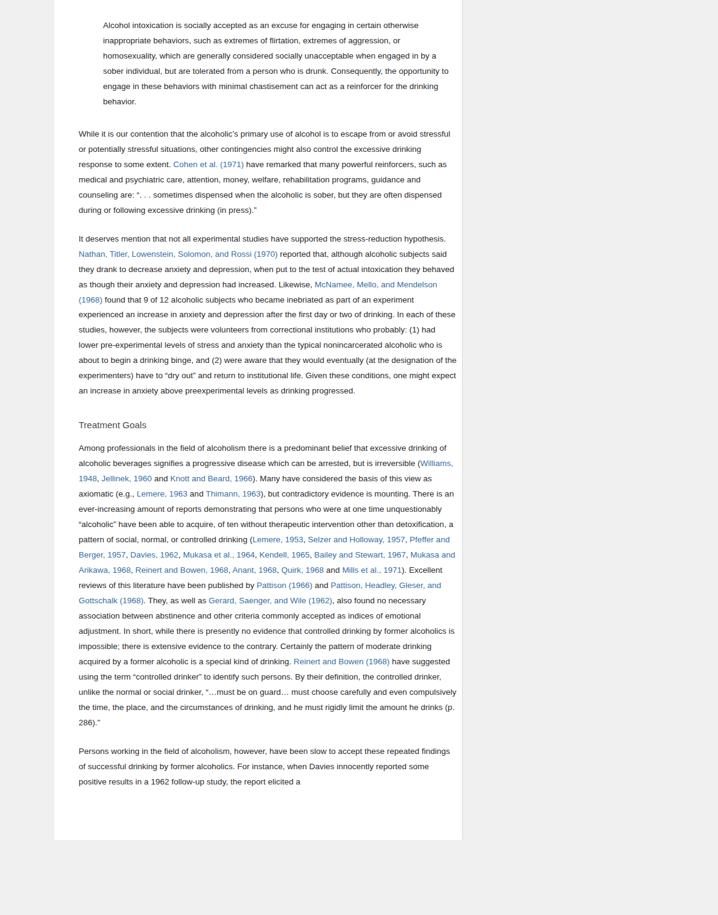Alcohol intoxication is socially accepted as an excuse for engaging in certain otherwise inappropriate behaviors, such as extremes of flirtation, extremes of aggression, or homosexuality, which are generally considered socially unacceptable when engaged in by a sober individual, but are tolerated from a person who is drunk. Consequently, the opportunity to engage in these behaviors with minimal chastisement can act as a reinforcer for the drinking behavior.
While it is our contention that the alcoholic’s primary use of alcohol is to escape from or avoid stressful or potentially stressful situations, other contingencies might also control the excessive drinking response to some extent. Cohen et al. (1971) have remarked that many powerful reinforcers, such as medical and psychiatric care, attention, money, welfare, rehabilitation programs, guidance and counseling are: “. . . sometimes dispensed when the alcoholic is sober, but they are often dispensed during or following excessive drinking (in press).”
It deserves mention that not all experimental studies have supported the stress-reduction hypothesis. Nathan, Titler, Lowenstein, Solomon, and Rossi (1970) reported that, although alcoholic subjects said they drank to decrease anxiety and depression, when put to the test of actual intoxication they behaved as though their anxiety and depression had increased. Likewise, McNamee, Mello, and Mendelson (1968) found that 9 of 12 alcoholic subjects who became inebriated as part of an experiment experienced an increase in anxiety and depression after the first day or two of drinking. In each of these studies, however, the subjects were volunteers from correctional institutions who probably: (1) had lower pre-experimental levels of stress and anxiety than the typical nonincarcerated alcoholic who is about to begin a drinking binge, and (2) were aware that they would eventually (at the designation of the experimenters) have to “dry out” and return to institutional life. Given these conditions, one might expect an increase in anxiety above preexperimental levels as drinking progressed.
Treatment Goals
Among professionals in the field of alcoholism there is a predominant belief that excessive drinking of alcoholic beverages signifies a progressive disease which can be arrested, but is irreversible (Williams, 1948, Jellinek, 1960 and Knott and Beard, 1966). Many have considered the basis of this view as axiomatic (e.g., Lemere, 1963 and Thimann, 1963), but contradictory evidence is mounting. There is an ever-increasing amount of reports demonstrating that persons who were at one time unquestionably “alcoholic” have been able to acquire, of ten without therapeutic intervention other than detoxification, a pattern of social, normal, or controlled drinking (Lemere, 1953, Selzer and Holloway, 1957, Pfeffer and Berger, 1957, Davies, 1962, Mukasa et al., 1964, Kendell, 1965, Bailey and Stewart, 1967, Mukasa and Arikawa, 1968, Reinert and Bowen, 1968, Anant, 1968, Quirk, 1968 and Mills et al., 1971). Excellent reviews of this literature have been published by Pattison (1966) and Pattison, Headley, Gleser, and Gottschalk (1968). They, as well as Gerard, Saenger, and Wile (1962), also found no necessary association between abstinence and other criteria commonly accepted as indices of emotional adjustment. In short, while there is presently no evidence that controlled drinking by former alcoholics is impossible; there is extensive evidence to the contrary. Certainly the pattern of moderate drinking acquired by a former alcoholic is a special kind of drinking. Reinert and Bowen (1968) have suggested using the term “controlled drinker” to identify such persons. By their definition, the controlled drinker, unlike the normal or social drinker, “…must be on guard… must choose carefully and even compulsively the time, the place, and the circumstances of drinking, and he must rigidly limit the amount he drinks (p. 286).”
Persons working in the field of alcoholism, however, have been slow to accept these repeated findings of successful drinking by former alcoholics. For instance, when Davies innocently reported some positive results in a 1962 follow-up study, the report elicited a